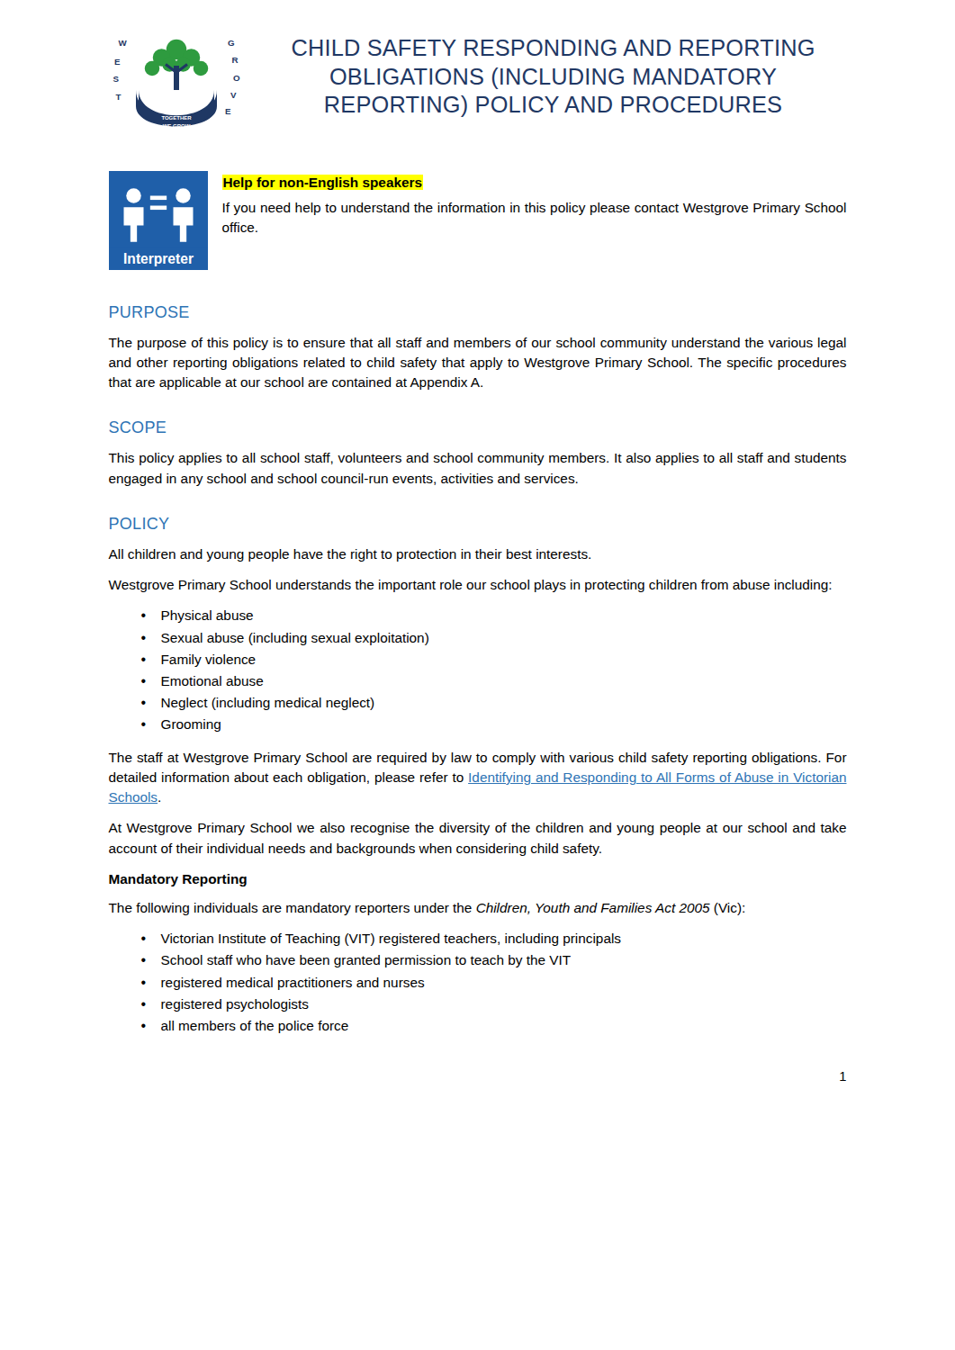W E S T G R O V E TOGETHER WE GROW
CHILD SAFETY RESPONDING AND REPORTING OBLIGATIONS (INCLUDING MANDATORY REPORTING) POLICY AND PROCEDURES
Interpreter
Help for non-English speakers
If you need help to understand the information in this policy please contact Westgrove Primary School office.
PURPOSE
The purpose of this policy is to ensure that all staff and members of our school community understand the various legal and other reporting obligations related to child safety that apply to Westgrove Primary School. The specific procedures that are applicable at our school are contained at Appendix A.
SCOPE
This policy applies to all school staff, volunteers and school community members. It also applies to all staff and students engaged in any school and school council-run events, activities and services.
POLICY
All children and young people have the right to protection in their best interests.
Westgrove Primary School understands the important role our school plays in protecting children from abuse including:
Physical abuse
Sexual abuse (including sexual exploitation)
Family violence
Emotional abuse
Neglect (including medical neglect)
Grooming
The staff at Westgrove Primary School are required by law to comply with various child safety reporting obligations. For detailed information about each obligation, please refer to Identifying and Responding to All Forms of Abuse in Victorian Schools.
At Westgrove Primary School we also recognise the diversity of the children and young people at our school and take account of their individual needs and backgrounds when considering child safety.
Mandatory Reporting
The following individuals are mandatory reporters under the Children, Youth and Families Act 2005 (Vic):
Victorian Institute of Teaching (VIT) registered teachers, including principals
School staff who have been granted permission to teach by the VIT
registered medical practitioners and nurses
registered psychologists
all members of the police force
1